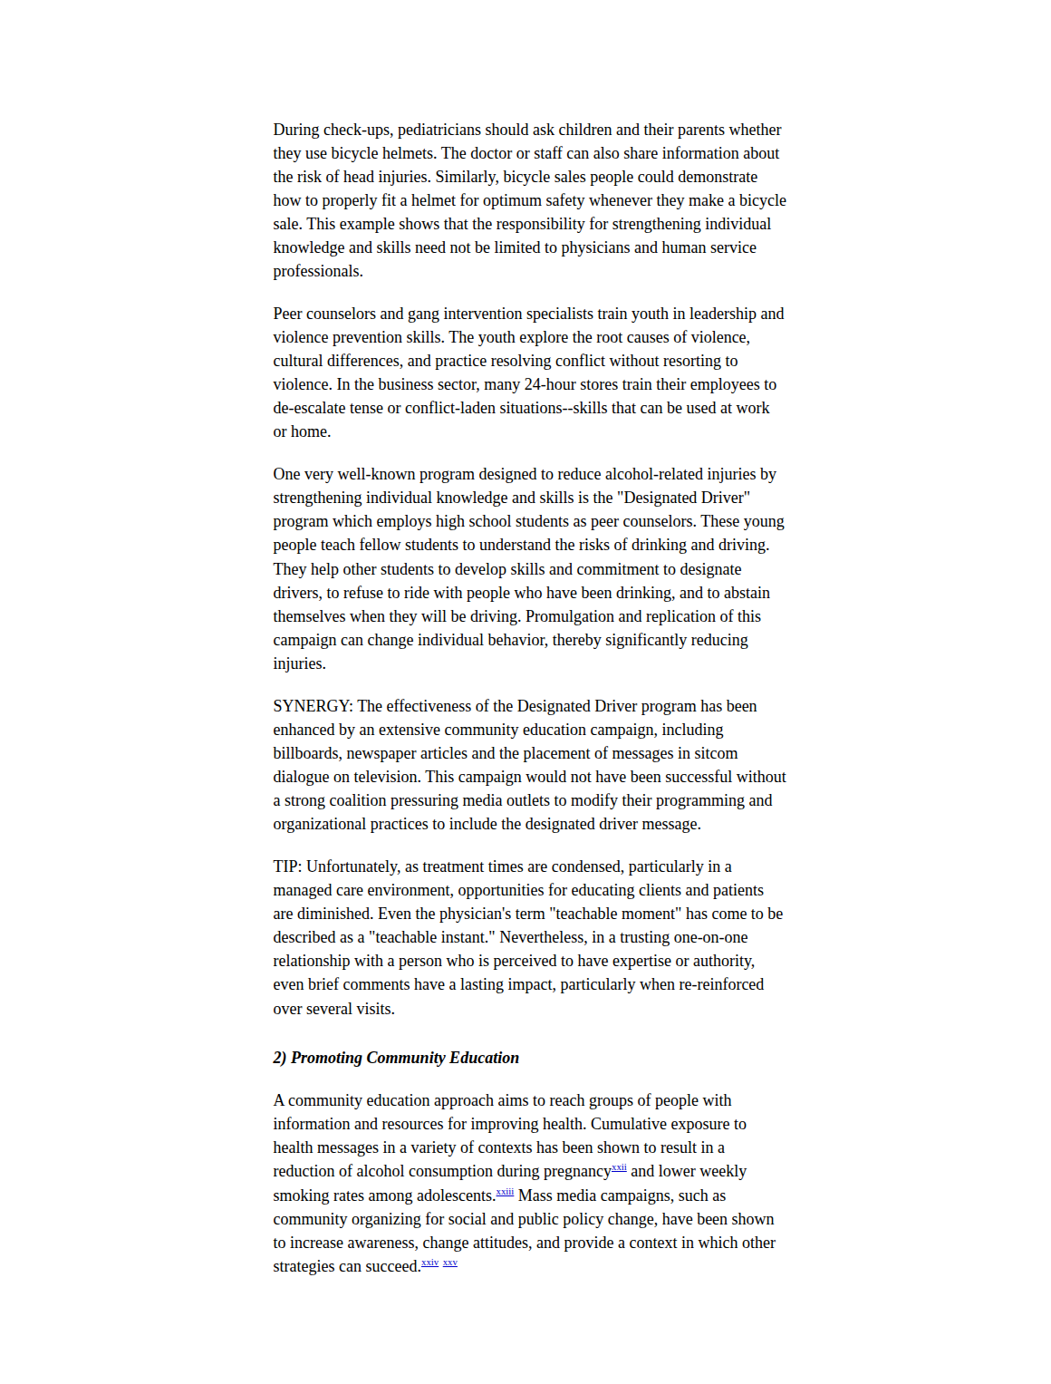During check-ups, pediatricians should ask children and their parents whether they use bicycle helmets. The doctor or staff can also share information about the risk of head injuries. Similarly, bicycle sales people could demonstrate how to properly fit a helmet for optimum safety whenever they make a bicycle sale. This example shows that the responsibility for strengthening individual knowledge and skills need not be limited to physicians and human service professionals.
Peer counselors and gang intervention specialists train youth in leadership and violence prevention skills. The youth explore the root causes of violence, cultural differences, and practice resolving conflict without resorting to violence. In the business sector, many 24-hour stores train their employees to de-escalate tense or conflict-laden situations--skills that can be used at work or home.
One very well-known program designed to reduce alcohol-related injuries by strengthening individual knowledge and skills is the "Designated Driver" program which employs high school students as peer counselors. These young people teach fellow students to understand the risks of drinking and driving. They help other students to develop skills and commitment to designate drivers, to refuse to ride with people who have been drinking, and to abstain themselves when they will be driving. Promulgation and replication of this campaign can change individual behavior, thereby significantly reducing injuries.
SYNERGY: The effectiveness of the Designated Driver program has been enhanced by an extensive community education campaign, including billboards, newspaper articles and the placement of messages in sitcom dialogue on television. This campaign would not have been successful without a strong coalition pressuring media outlets to modify their programming and organizational practices to include the designated driver message.
TIP: Unfortunately, as treatment times are condensed, particularly in a managed care environment, opportunities for educating clients and patients are diminished. Even the physician's term "teachable moment" has come to be described as a "teachable instant." Nevertheless, in a trusting one-on-one relationship with a person who is perceived to have expertise or authority, even brief comments have a lasting impact, particularly when re-reinforced over several visits.
2) Promoting Community Education
A community education approach aims to reach groups of people with information and resources for improving health. Cumulative exposure to health messages in a variety of contexts has been shown to result in a reduction of alcohol consumption during pregnancyxxii and lower weekly smoking rates among adolescents.xxiii Mass media campaigns, such as community organizing for social and public policy change, have been shown to increase awareness, change attitudes, and provide a context in which other strategies can succeed.xxiv xxv